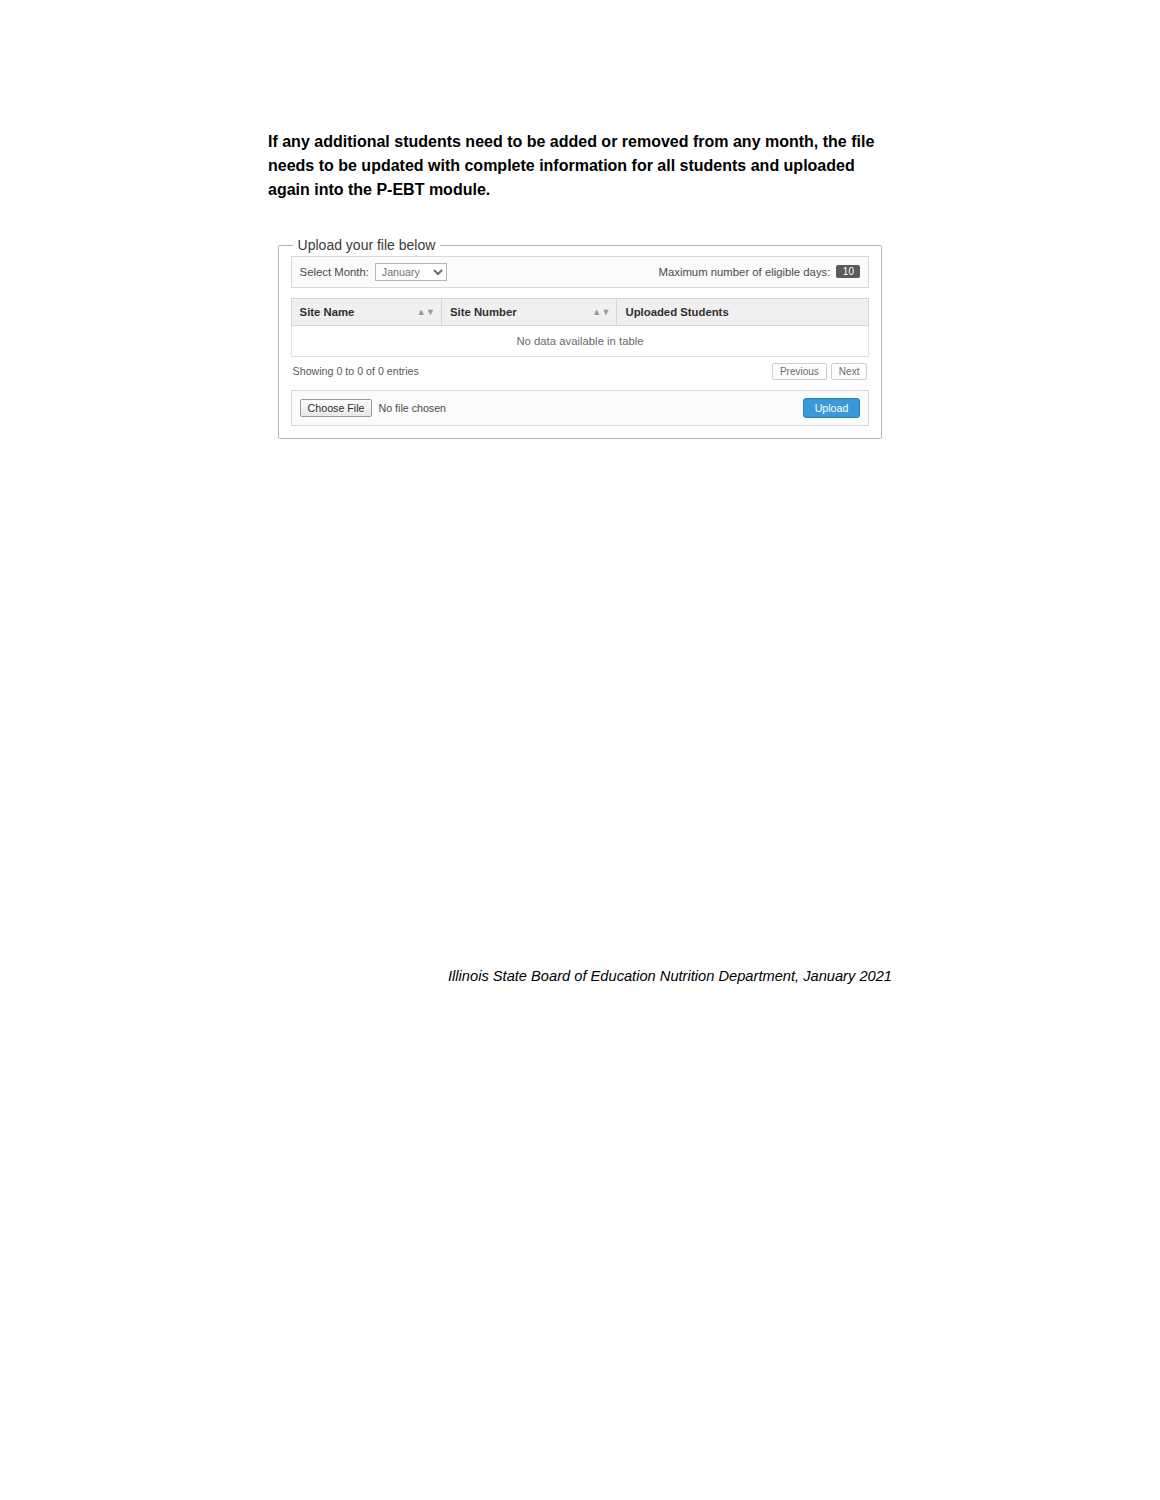If any additional students need to be added or removed from any month, the file needs to be updated with complete information for all students and uploaded again into the P-EBT module.
Upload your file below
Select Month: January
Maximum number of eligible days: 10
| Site Name ▲▼ | Site Number ▲▼ | Uploaded Students |
| --- | --- | --- |
| No data available in table |
Showing 0 to 0 of 0 entries Previous Next
Choose File No file chosen Upload
Illinois State Board of Education Nutrition Department, January 2021